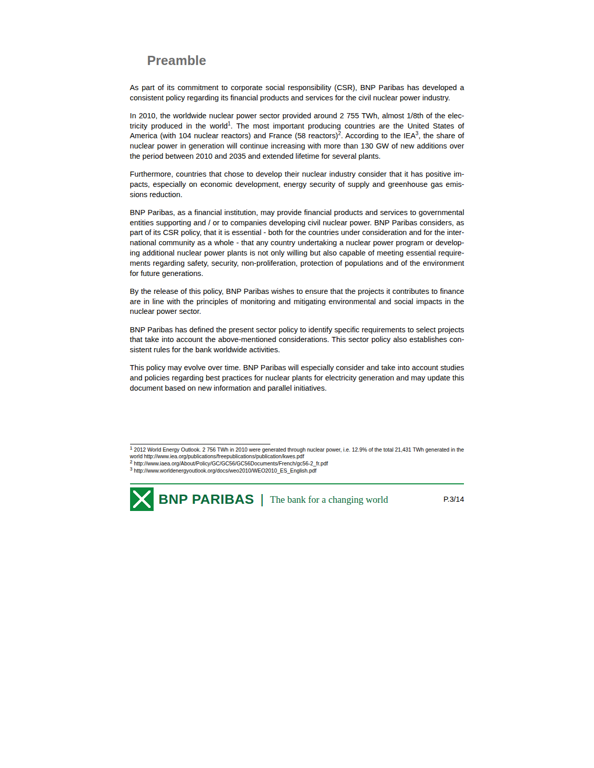Preamble
As part of its commitment to corporate social responsibility (CSR), BNP Paribas has developed a consistent policy regarding its financial products and services for the civil nuclear power industry.
In 2010, the worldwide nuclear power sector provided around 2 755 TWh, almost 1/8th of the electricity produced in the world1. The most important producing countries are the United States of America (with 104 nuclear reactors) and France (58 reactors)2. According to the IEA3, the share of nuclear power in generation will continue increasing with more than 130 GW of new additions over the period between 2010 and 2035 and extended lifetime for several plants.
Furthermore, countries that chose to develop their nuclear industry consider that it has positive impacts, especially on economic development, energy security of supply and greenhouse gas emissions reduction.
BNP Paribas, as a financial institution, may provide financial products and services to governmental entities supporting and / or to companies developing civil nuclear power. BNP Paribas considers, as part of its CSR policy, that it is essential - both for the countries under consideration and for the international community as a whole - that any country undertaking a nuclear power program or developing additional nuclear power plants is not only willing but also capable of meeting essential requirements regarding safety, security, non-proliferation, protection of populations and of the environment for future generations.
By the release of this policy, BNP Paribas wishes to ensure that the projects it contributes to finance are in line with the principles of monitoring and mitigating environmental and social impacts in the nuclear power sector.
BNP Paribas has defined the present sector policy to identify specific requirements to select projects that take into account the above-mentioned considerations. This sector policy also establishes consistent rules for the bank worldwide activities.
This policy may evolve over time. BNP Paribas will especially consider and take into account studies and policies regarding best practices for nuclear plants for electricity generation and may update this document based on new information and parallel initiatives.
1 2012 World Energy Outlook. 2 756 TWh in 2010 were generated through nuclear power, i.e. 12.9% of the total 21,431 TWh generated in the world http://www.iea.org/publications/freepublications/publication/kwes.pdf
2 http://www.iaea.org/About/Policy/GC/GC56/GC56Documents/French/gc56-2_fr.pdf
3 http://www.worldenergyoutlook.org/docs/weo2010/WEO2010_ES_English.pdf
BNP PARIBAS | The bank for a changing world P.3/14